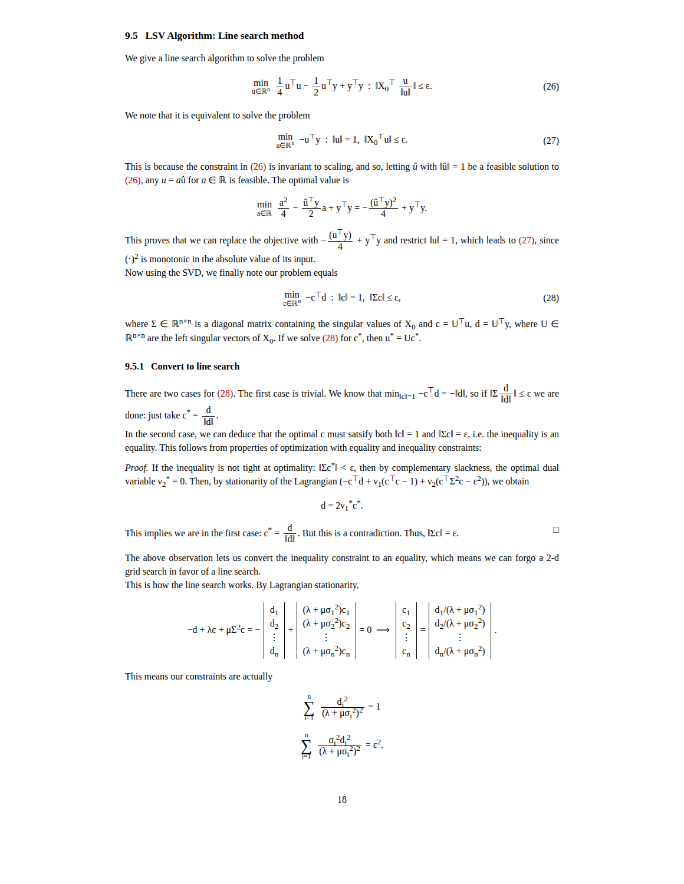9.5 LSV Algorithm: Line search method
We give a line search algorithm to solve the problem
min u∈ℝn 14u⊤u − 12u⊤y + y⊤y : ‖X0⊤ u‖u‖‖ ≤ ε. (26)
We note that it is equivalent to solve the problem
min u∈ℝn −u⊤y : ‖u‖ = 1, ‖X0⊤u‖ ≤ ε. (27)
This is because the constraint in (26) is invariant to scaling, and so, letting û with ‖û‖ = 1 be a feasible solution to (26), any u = aû for a ∈ ℝ is feasible. The optimal value is
min a∈ℝ a24 − û⊤y 2a + y⊤y = −(û⊤y)24 + y⊤y.
This proves that we can replace the objective with −(u⊤y) 4 + y⊤y and restrict ‖u‖ = 1, which leads to (27), since (·)2 is monotonic in the absolute value of its input.
Now using the SVD, we finally note our problem equals
min c∈ℝn −c⊤d : ‖c‖ = 1, ‖Σc‖ ≤ ε, (28)
where Σ ∈ ℝn×n is a diagonal matrix containing the singular values of X0 and c = U⊤u, d = U⊤y, where U ∈ ℝn×n are the left singular vectors of X0. If we solve (28) for c*, then u* = Uc*.
9.5.1 Convert to line search
There are two cases for (28). The first case is trivial. We know that min‖c‖=1 −c⊤d = −‖d‖, so if ‖Σd‖d‖‖ ≤ ε we are done: just take c* = d‖d‖.
In the second case, we can deduce that the optimal c must satsify both ‖c‖ = 1 and ‖Σc‖ = ε, i.e. the inequality is an equality. This follows from properties of optimization with equality and inequality constraints:
Proof. If the inequality is not tight at optimality: ‖Σc*‖ < ε, then by complementary slackness, the optimal dual variable ν2* = 0. Then, by stationarity of the Lagrangian (−c⊤d + ν1(c⊤c − 1) + ν2(c⊤Σ2c − ε2)), we obtain
d = 2ν1*c*.
This implies we are in the first case: c* = d‖d‖. But this is a contradiction. Thus, ‖Σc‖ = ε.□
The above observation lets us convert the inequality constraint to an equality, which means we can forgo a 2-d grid search in favor of a line search.
This is how the line search works. By Lagrangian stationarity,
−d + λc + μΣ2c = −
| d 1 |
| d 2 |
| ⋮ |
| d n |
+
| (λ + μσ 1 2 )c 1 |
| (λ + μσ 2 2 )c 2 |
| ⋮ |
| (λ + μσ n 2 )c n |
= 0 ⟹
| c 1 |
| c 2 |
| ⋮ |
| c n |
=
| d 1 /(λ + μσ 1 2 ) |
| d 2 /(λ + μσ 2 2 ) |
| ⋮ |
| d n /(λ + μσ n 2 ) |
.
This means our constraints are actually
n∑i=1 di2(λ + μσi2)2 = 1
n∑i=1 σi2di2(λ + μσi2)2 = ε2.
18